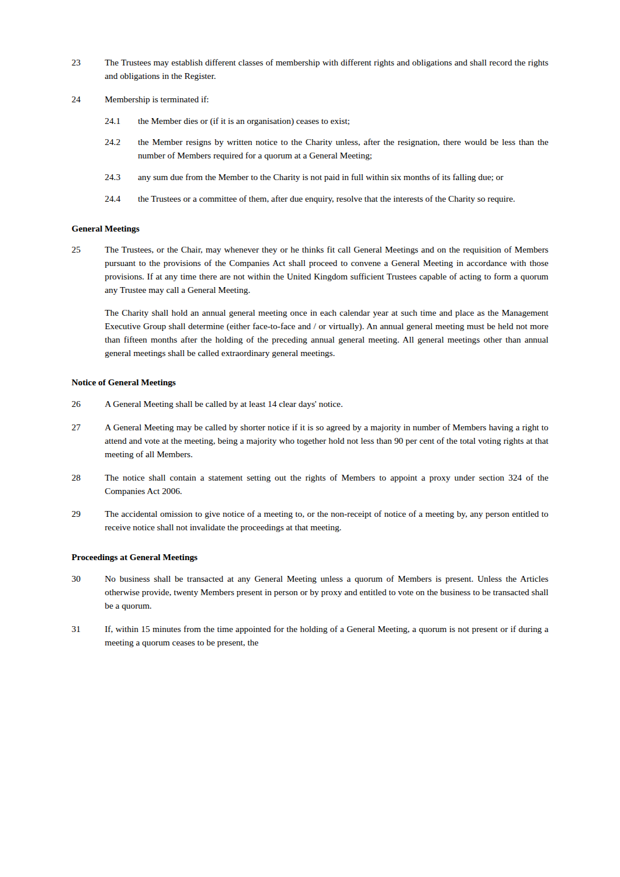23
The Trustees may establish different classes of membership with different rights and obligations and shall record the rights and obligations in the Register.
24
Membership is terminated if:
24.1
the Member dies or (if it is an organisation) ceases to exist;
24.2
the Member resigns by written notice to the Charity unless, after the resignation, there would be less than the number of Members required for a quorum at a General Meeting;
24.3
any sum due from the Member to the Charity is not paid in full within six months of its falling due; or
24.4
the Trustees or a committee of them, after due enquiry, resolve that the interests of the Charity so require.
General Meetings
25
The Trustees, or the Chair, may whenever they or he thinks fit call General Meetings and on the requisition of Members pursuant to the provisions of the Companies Act shall proceed to convene a General Meeting in accordance with those provisions. If at any time there are not within the United Kingdom sufficient Trustees capable of acting to form a quorum any Trustee may call a General Meeting.
The Charity shall hold an annual general meeting once in each calendar year at such time and place as the Management Executive Group shall determine (either face-to-face and / or virtually). An annual general meeting must be held not more than fifteen months after the holding of the preceding annual general meeting. All general meetings other than annual general meetings shall be called extraordinary general meetings.
Notice of General Meetings
26
A General Meeting shall be called by at least 14 clear days' notice.
27
A General Meeting may be called by shorter notice if it is so agreed by a majority in number of Members having a right to attend and vote at the meeting, being a majority who together hold not less than 90 per cent of the total voting rights at that meeting of all Members.
28
The notice shall contain a statement setting out the rights of Members to appoint a proxy under section 324 of the Companies Act 2006.
29
The accidental omission to give notice of a meeting to, or the non-receipt of notice of a meeting by, any person entitled to receive notice shall not invalidate the proceedings at that meeting.
Proceedings at General Meetings
30
No business shall be transacted at any General Meeting unless a quorum of Members is present. Unless the Articles otherwise provide, twenty Members present in person or by proxy and entitled to vote on the business to be transacted shall be a quorum.
31
If, within 15 minutes from the time appointed for the holding of a General Meeting, a quorum is not present or if during a meeting a quorum ceases to be present, the